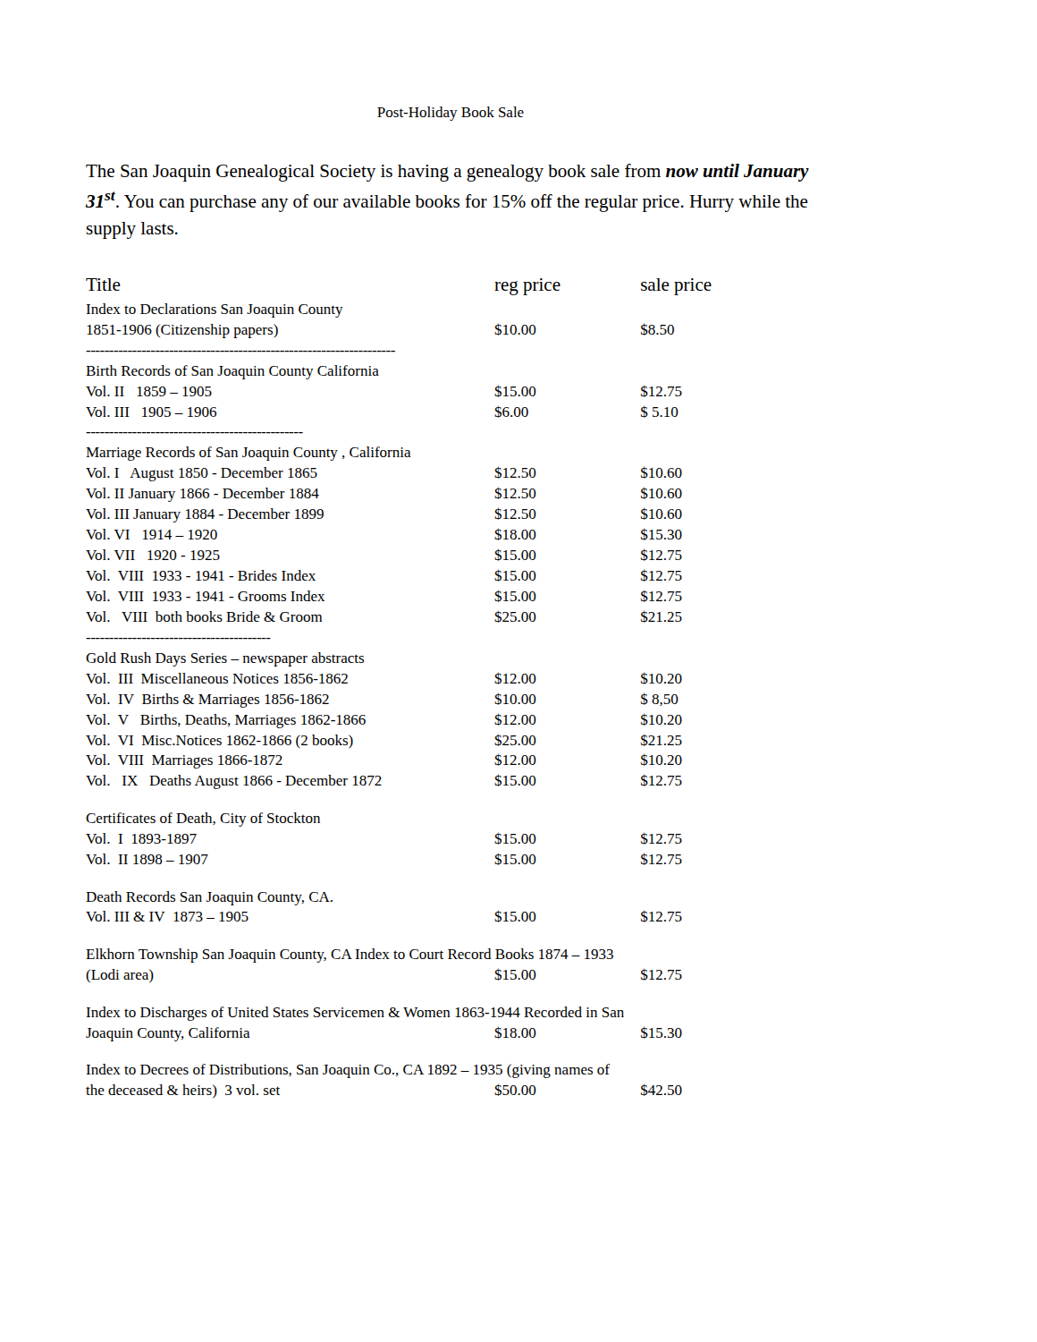Post-Holiday Book Sale
The San Joaquin Genealogical Society is having a genealogy book sale from now until January 31st. You can purchase any of our available books for 15% off the regular price. Hurry while the supply lasts.
| Title | reg price | sale price |
| Index to Declarations San Joaquin County | | |
| 1851-1906 (Citizenship papers) | $10.00 | $8.50 |
| ------------------------------------------------------------------- |
| Birth Records of San Joaquin County California | | |
| Vol. II 1859 – 1905 | $15.00 | $12.75 |
| Vol. III 1905 – 1906 | $6.00 | $ 5.10 |
| ----------------------------------------------- |
| Marriage Records of San Joaquin County , California | | |
| Vol. I August 1850 - December 1865 | $12.50 | $10.60 |
| Vol. II January 1866 - December 1884 | $12.50 | $10.60 |
| Vol. III January 1884 - December 1899 | $12.50 | $10.60 |
| Vol. VI 1914 – 1920 | $18.00 | $15.30 |
| Vol. VII 1920 - 1925 | $15.00 | $12.75 |
| Vol. VIII 1933 - 1941 - Brides Index | $15.00 | $12.75 |
| Vol. VIII 1933 - 1941 - Grooms Index | $15.00 | $12.75 |
| Vol. VIII both books Bride & Groom | $25.00 | $21.25 |
| ---------------------------------------- |
| Gold Rush Days Series – newspaper abstracts | | |
| Vol. III Miscellaneous Notices 1856-1862 | $12.00 | $10.20 |
| Vol. IV Births & Marriages 1856-1862 | $10.00 | $ 8,50 |
| Vol. V Births, Deaths, Marriages 1862-1866 | $12.00 | $10.20 |
| Vol. VI Misc.Notices 1862-1866 (2 books) | $25.00 | $21.25 |
| Vol. VIII Marriages 1866-1872 | $12.00 | $10.20 |
| Vol. IX Deaths August 1866 - December 1872 | $15.00 | $12.75 |
| Certificates of Death, City of Stockton | | |
| Vol. I 1893-1897 | $15.00 | $12.75 |
| Vol. II 1898 – 1907 | $15.00 | $12.75 |
| Death Records San Joaquin County, CA. | | |
| Vol. III & IV 1873 – 1905 | $15.00 | $12.75 |
| Elkhorn Township San Joaquin County, CA Index to Court Record Books 1874 – 1933 |
| (Lodi area) | $15.00 | $12.75 |
| Index to Discharges of United States Servicemen & Women 1863-1944 Recorded in San |
| Joaquin County, California | $18.00 | $15.30 |
| Index to Decrees of Distributions, San Joaquin Co., CA 1892 – 1935 (giving names of |
| the deceased & heirs) 3 vol. set | $50.00 | $42.50 |